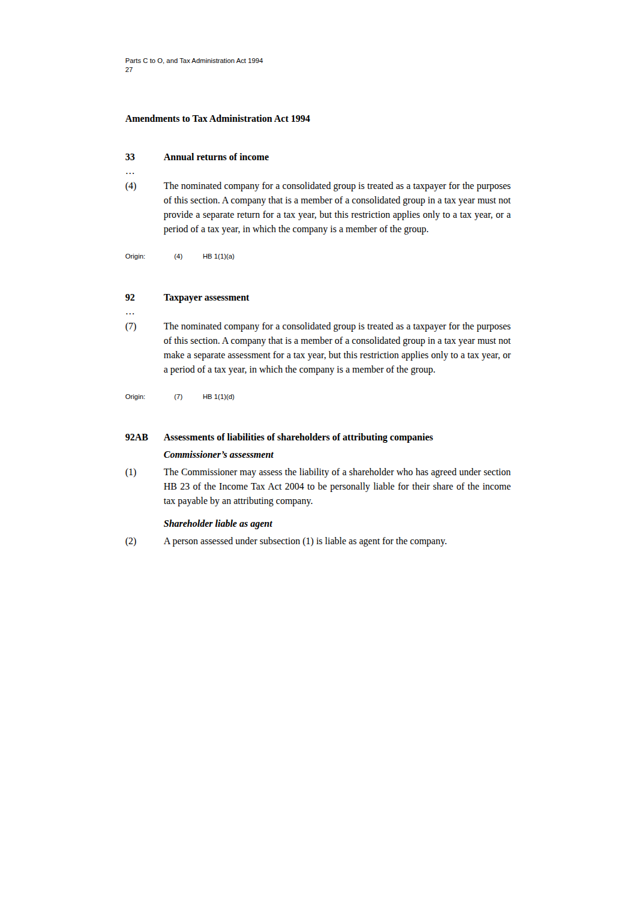Parts C to O, and Tax Administration Act 1994 27
Amendments to Tax Administration Act 1994
33 Annual returns of income
…
(4) The nominated company for a consolidated group is treated as a taxpayer for the purposes of this section. A company that is a member of a consolidated group in a tax year must not provide a separate return for a tax year, but this restriction applies only to a tax year, or a period of a tax year, in which the company is a member of the group.
Origin: (4) HB 1(1)(a)
92 Taxpayer assessment
…
(7) The nominated company for a consolidated group is treated as a taxpayer for the purposes of this section. A company that is a member of a consolidated group in a tax year must not make a separate assessment for a tax year, but this restriction applies only to a tax year, or a period of a tax year, in which the company is a member of the group.
Origin: (7) HB 1(1)(d)
92AB Assessments of liabilities of shareholders of attributing companies
Commissioner’s assessment
(1) The Commissioner may assess the liability of a shareholder who has agreed under section HB 23 of the Income Tax Act 2004 to be personally liable for their share of the income tax payable by an attributing company.
Shareholder liable as agent
(2) A person assessed under subsection (1) is liable as agent for the company.